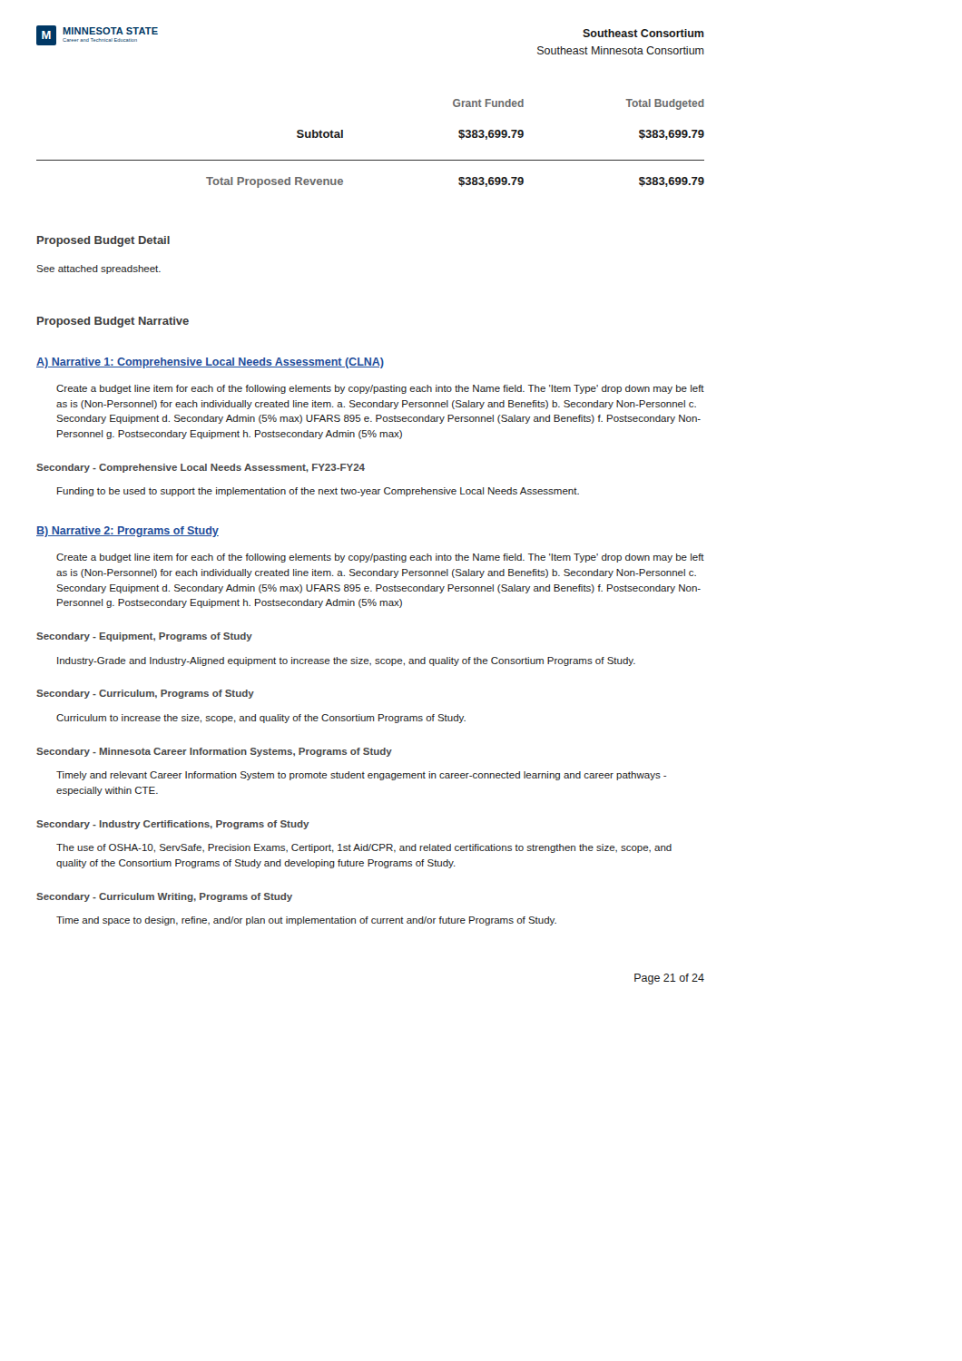M
MINNESOTA STATE Career and Technical Education
Southeast Consortium
Southeast Minnesota Consortium
| | Grant Funded | Total Budgeted |
| --- | --- | --- |
| Subtotal | $383,699.79 | $383,699.79 |
| Total Proposed Revenue | $383,699.79 | $383,699.79 |
Proposed Budget Detail
See attached spreadsheet.
Proposed Budget Narrative
A) Narrative 1: Comprehensive Local Needs Assessment (CLNA)
Create a budget line item for each of the following elements by copy/pasting each into the Name field. The 'Item Type' drop down may be left as is (Non-Personnel) for each individually created line item. a. Secondary Personnel (Salary and Benefits) b. Secondary Non-Personnel c. Secondary Equipment d. Secondary Admin (5% max) UFARS 895 e. Postsecondary Personnel (Salary and Benefits) f. Postsecondary Non-Personnel g. Postsecondary Equipment h. Postsecondary Admin (5% max)
Secondary - Comprehensive Local Needs Assessment, FY23-FY24
Funding to be used to support the implementation of the next two-year Comprehensive Local Needs Assessment.
B) Narrative 2: Programs of Study
Create a budget line item for each of the following elements by copy/pasting each into the Name field. The 'Item Type' drop down may be left as is (Non-Personnel) for each individually created line item. a. Secondary Personnel (Salary and Benefits) b. Secondary Non-Personnel c. Secondary Equipment d. Secondary Admin (5% max) UFARS 895 e. Postsecondary Personnel (Salary and Benefits) f. Postsecondary Non-Personnel g. Postsecondary Equipment h. Postsecondary Admin (5% max)
Secondary - Equipment, Programs of Study
Industry-Grade and Industry-Aligned equipment to increase the size, scope, and quality of the Consortium Programs of Study.
Secondary - Curriculum, Programs of Study
Curriculum to increase the size, scope, and quality of the Consortium Programs of Study.
Secondary - Minnesota Career Information Systems, Programs of Study
Timely and relevant Career Information System to promote student engagement in career-connected learning and career pathways - especially within CTE.
Secondary - Industry Certifications, Programs of Study
The use of OSHA-10, ServSafe, Precision Exams, Certiport, 1st Aid/CPR, and related certifications to strengthen the size, scope, and quality of the Consortium Programs of Study and developing future Programs of Study.
Secondary - Curriculum Writing, Programs of Study
Time and space to design, refine, and/or plan out implementation of current and/or future Programs of Study.
Page 21 of 24